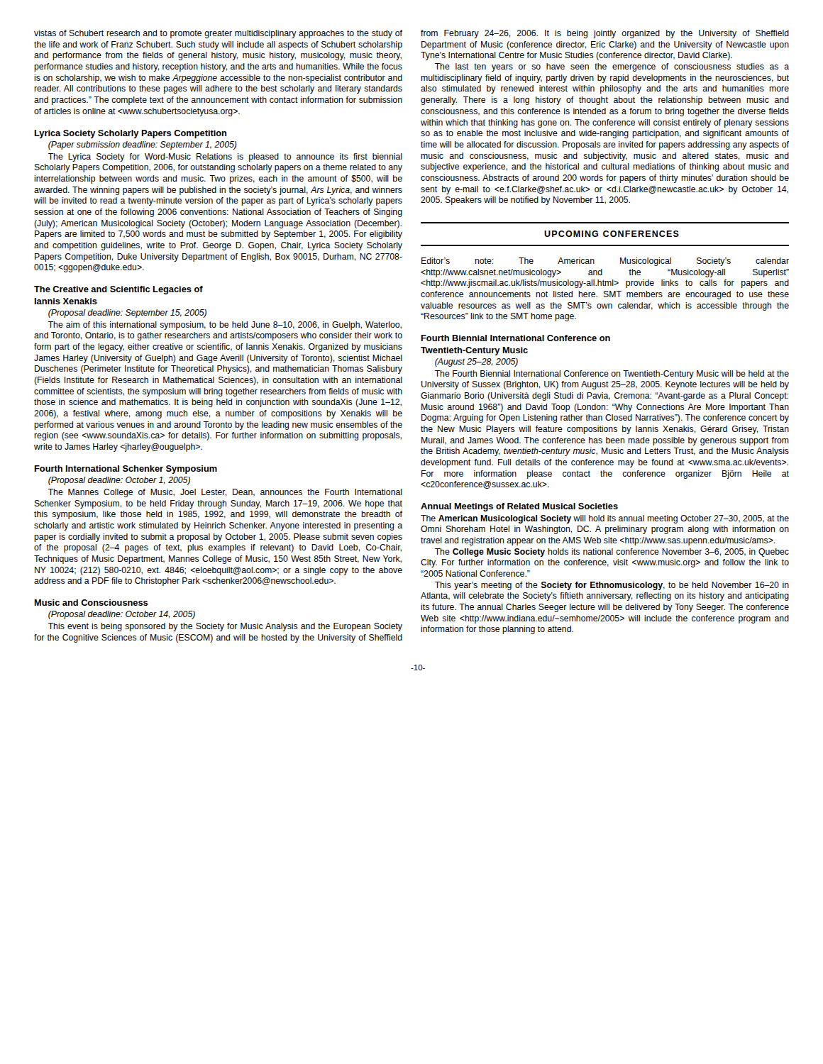vistas of Schubert research and to promote greater multidisciplinary approaches to the study of the life and work of Franz Schubert. Such study will include all aspects of Schubert scholarship and performance from the fields of general history, music history, musicology, music theory, performance studies and history, reception history, and the arts and humanities. While the focus is on scholarship, we wish to make Arpeggione accessible to the non-specialist contributor and reader. All contributions to these pages will adhere to the best scholarly and literary standards and practices.” The complete text of the announcement with contact information for submission of articles is online at <www.schubertsocietyusa.org>.
Lyrica Society Scholarly Papers Competition
(Paper submission deadline: September 1, 2005)
The Lyrica Society for Word-Music Relations is pleased to announce its first biennial Scholarly Papers Competition, 2006, for outstanding scholarly papers on a theme related to any interrelationship between words and music. Two prizes, each in the amount of $500, will be awarded. The winning papers will be published in the society’s journal, Ars Lyrica, and winners will be invited to read a twenty-minute version of the paper as part of Lyrica’s scholarly papers session at one of the following 2006 conventions: National Association of Teachers of Singing (July); American Musicological Society (October); Modern Language Association (December). Papers are limited to 7,500 words and must be submitted by September 1, 2005. For eligibility and competition guidelines, write to Prof. George D. Gopen, Chair, Lyrica Society Scholarly Papers Competition, Duke University Department of English, Box 90015, Durham, NC 27708-0015; <ggopen@duke.edu>.
The Creative and Scientific Legacies of
Iannis Xenakis
(Proposal deadline: September 15, 2005)
The aim of this international symposium, to be held June 8–10, 2006, in Guelph, Waterloo, and Toronto, Ontario, is to gather researchers and artists/composers who consider their work to form part of the legacy, either creative or scientific, of Iannis Xenakis. Organized by musicians James Harley (University of Guelph) and Gage Averill (University of Toronto), scientist Michael Duschenes (Perimeter Institute for Theoretical Physics), and mathematician Thomas Salisbury (Fields Institute for Research in Mathematical Sciences), in consultation with an international committee of scientists, the symposium will bring together researchers from fields of music with those in science and mathematics. It is being held in conjunction with soundaXis (June 1–12, 2006), a festival where, among much else, a number of compositions by Xenakis will be performed at various venues in and around Toronto by the leading new music ensembles of the region (see <www.soundaXis.ca> for details). For further information on submitting proposals, write to James Harley <jharley@ouguelph>.
Fourth International Schenker Symposium
(Proposal deadline: October 1, 2005)
The Mannes College of Music, Joel Lester, Dean, announces the Fourth International Schenker Symposium, to be held Friday through Sunday, March 17–19, 2006. We hope that this symposium, like those held in 1985, 1992, and 1999, will demonstrate the breadth of scholarly and artistic work stimulated by Heinrich Schenker. Anyone interested in presenting a paper is cordially invited to submit a proposal by October 1, 2005. Please submit seven copies of the proposal (2–4 pages of text, plus examples if relevant) to David Loeb, Co-Chair, Techniques of Music Department, Mannes College of Music, 150 West 85th Street, New York, NY 10024; (212) 580-0210, ext. 4846; <eloebquilt@aol.com>; or a single copy to the above address and a PDF file to Christopher Park <schenker2006@newschool.edu>.
Music and Consciousness
(Proposal deadline: October 14, 2005)
This event is being sponsored by the Society for Music Analysis and the European Society for the Cognitive Sciences of Music (ESCOM) and will be hosted by the University of Sheffield from February 24–26, 2006. It is being jointly organized by the University of Sheffield Department of Music (conference director, Eric Clarke) and the University of Newcastle upon Tyne’s International Centre for Music Studies (conference director, David Clarke).
The last ten years or so have seen the emergence of consciousness studies as a multidisciplinary field of inquiry, partly driven by rapid developments in the neurosciences, but also stimulated by renewed interest within philosophy and the arts and humanities more generally. There is a long history of thought about the relationship between music and consciousness, and this conference is intended as a forum to bring together the diverse fields within which that thinking has gone on. The conference will consist entirely of plenary sessions so as to enable the most inclusive and wide-ranging participation, and significant amounts of time will be allocated for discussion. Proposals are invited for papers addressing any aspects of music and consciousness, music and subjectivity, music and altered states, music and subjective experience, and the historical and cultural mediations of thinking about music and consciousness. Abstracts of around 200 words for papers of thirty minutes’ duration should be sent by e-mail to <e.f.Clarke@shef.ac.uk> or <d.i.Clarke@newcastle.ac.uk> by October 14, 2005. Speakers will be notified by November 11, 2005.
UPCOMING CONFERENCES
Editor’s note: The American Musicological Society’s calendar <http://www.calsnet.net/musicology> and the “Musicology-all Superlist” <http://www.jiscmail.ac.uk/lists/musicology-all.html> provide links to calls for papers and conference announcements not listed here. SMT members are encouraged to use these valuable resources as well as the SMT’s own calendar, which is accessible through the “Resources” link to the SMT home page.
Fourth Biennial International Conference on
Twentieth-Century Music
(August 25–28, 2005)
The Fourth Biennial International Conference on Twentieth-Century Music will be held at the University of Sussex (Brighton, UK) from August 25–28, 2005. Keynote lectures will be held by Gianmario Borio (Università degli Studi di Pavia, Cremona: “Avant-garde as a Plural Concept: Music around 1968”) and David Toop (London: “Why Connections Are More Important Than Dogma: Arguing for Open Listening rather than Closed Narratives”). The conference concert by the New Music Players will feature compositions by Iannis Xenakis, Gérard Grisey, Tristan Murail, and James Wood. The conference has been made possible by generous support from the British Academy, twentieth-century music, Music and Letters Trust, and the Music Analysis development fund. Full details of the conference may be found at <www.sma.ac.uk/events>. For more information please contact the conference organizer Björn Heile at <c20conference@sussex.ac.uk>.
Annual Meetings of Related Musical Societies
The American Musicological Society will hold its annual meeting October 27–30, 2005, at the Omni Shoreham Hotel in Washington, DC. A preliminary program along with information on travel and registration appear on the AMS Web site <http://www.sas.upenn.edu/music/ams>.
The College Music Society holds its national conference November 3–6, 2005, in Quebec City. For further information on the conference, visit <www.music.org> and follow the link to “2005 National Conference.”
This year’s meeting of the Society for Ethnomusicology, to be held November 16–20 in Atlanta, will celebrate the Society’s fiftieth anniversary, reflecting on its history and anticipating its future. The annual Charles Seeger lecture will be delivered by Tony Seeger. The conference Web site <http://www.indiana.edu/~semhome/2005> will include the conference program and information for those planning to attend.
-10-